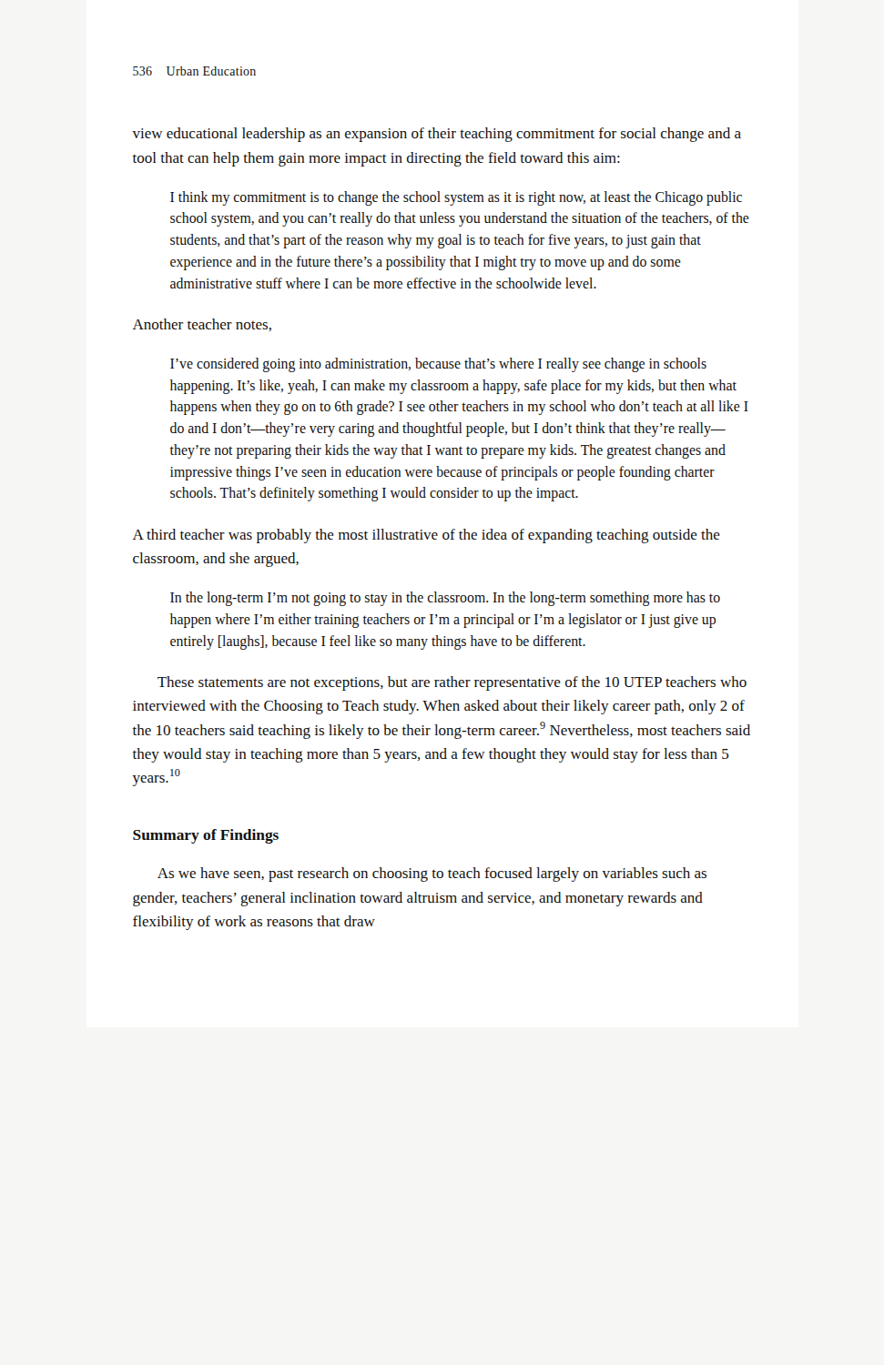536 Urban Education
view educational leadership as an expansion of their teaching commitment for social change and a tool that can help them gain more impact in directing the field toward this aim:
I think my commitment is to change the school system as it is right now, at least the Chicago public school system, and you can’t really do that unless you understand the situation of the teachers, of the students, and that’s part of the reason why my goal is to teach for five years, to just gain that experience and in the future there’s a possibility that I might try to move up and do some administrative stuff where I can be more effective in the schoolwide level.
Another teacher notes,
I’ve considered going into administration, because that’s where I really see change in schools happening. It’s like, yeah, I can make my classroom a happy, safe place for my kids, but then what happens when they go on to 6th grade? I see other teachers in my school who don’t teach at all like I do and I don’t—they’re very caring and thoughtful people, but I don’t think that they’re really—they’re not preparing their kids the way that I want to prepare my kids. The greatest changes and impressive things I’ve seen in education were because of principals or people founding charter schools. That’s definitely something I would consider to up the impact.
A third teacher was probably the most illustrative of the idea of expanding teaching outside the classroom, and she argued,
In the long-term I’m not going to stay in the classroom. In the long-term something more has to happen where I’m either training teachers or I’m a principal or I’m a legislator or I just give up entirely [laughs], because I feel like so many things have to be different.
These statements are not exceptions, but are rather representative of the 10 UTEP teachers who interviewed with the Choosing to Teach study. When asked about their likely career path, only 2 of the 10 teachers said teaching is likely to be their long-term career.9 Nevertheless, most teachers said they would stay in teaching more than 5 years, and a few thought they would stay for less than 5 years.10
Summary of Findings
As we have seen, past research on choosing to teach focused largely on variables such as gender, teachers’ general inclination toward altruism and service, and monetary rewards and flexibility of work as reasons that draw